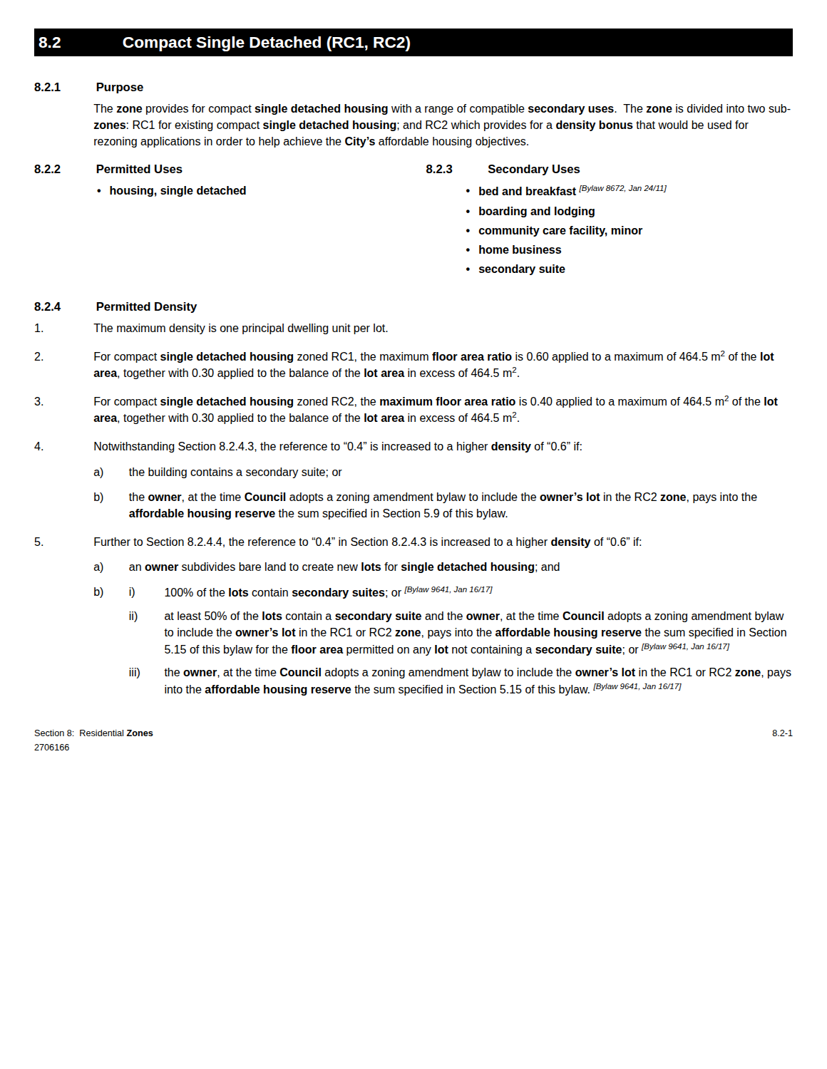8.2 Compact Single Detached (RC1, RC2)
8.2.1 Purpose
The zone provides for compact single detached housing with a range of compatible secondary uses. The zone is divided into two sub-zones: RC1 for existing compact single detached housing; and RC2 which provides for a density bonus that would be used for rezoning applications in order to help achieve the City’s affordable housing objectives.
8.2.2 Permitted Uses
housing, single detached
8.2.3 Secondary Uses
bed and breakfast [Bylaw 8672, Jan 24/11]
boarding and lodging
community care facility, minor
home business
secondary suite
8.2.4 Permitted Density
1.
The maximum density is one principal dwelling unit per lot.
2.
For compact single detached housing zoned RC1, the maximum floor area ratio is 0.60 applied to a maximum of 464.5 m2 of the lot area, together with 0.30 applied to the balance of the lot area in excess of 464.5 m2.
3.
For compact single detached housing zoned RC2, the maximum floor area ratio is 0.40 applied to a maximum of 464.5 m2 of the lot area, together with 0.30 applied to the balance of the lot area in excess of 464.5 m2.
4.
Notwithstanding Section 8.2.4.3, the reference to “0.4” is increased to a higher density of “0.6” if:
a)
the building contains a secondary suite; or
b)
the owner, at the time Council adopts a zoning amendment bylaw to include the owner’s lot in the RC2 zone, pays into the affordable housing reserve the sum specified in Section 5.9 of this bylaw.
5.
Further to Section 8.2.4.4, the reference to “0.4” in Section 8.2.4.3 is increased to a higher density of “0.6” if:
a)
an owner subdivides bare land to create new lots for single detached housing; and
b)
i)
100% of the lots contain secondary suites; or [Bylaw 9641, Jan 16/17]
ii)
at least 50% of the lots contain a secondary suite and the owner, at the time Council adopts a zoning amendment bylaw to include the owner’s lot in the RC1 or RC2 zone, pays into the affordable housing reserve the sum specified in Section 5.15 of this bylaw for the floor area permitted on any lot not containing a secondary suite; or [Bylaw 9641, Jan 16/17]
iii)
the owner, at the time Council adopts a zoning amendment bylaw to include the owner’s lot in the RC1 or RC2 zone, pays into the affordable housing reserve the sum specified in Section 5.15 of this bylaw. [Bylaw 9641, Jan 16/17]
Section 8: Residential Zones
2706166
8.2-1